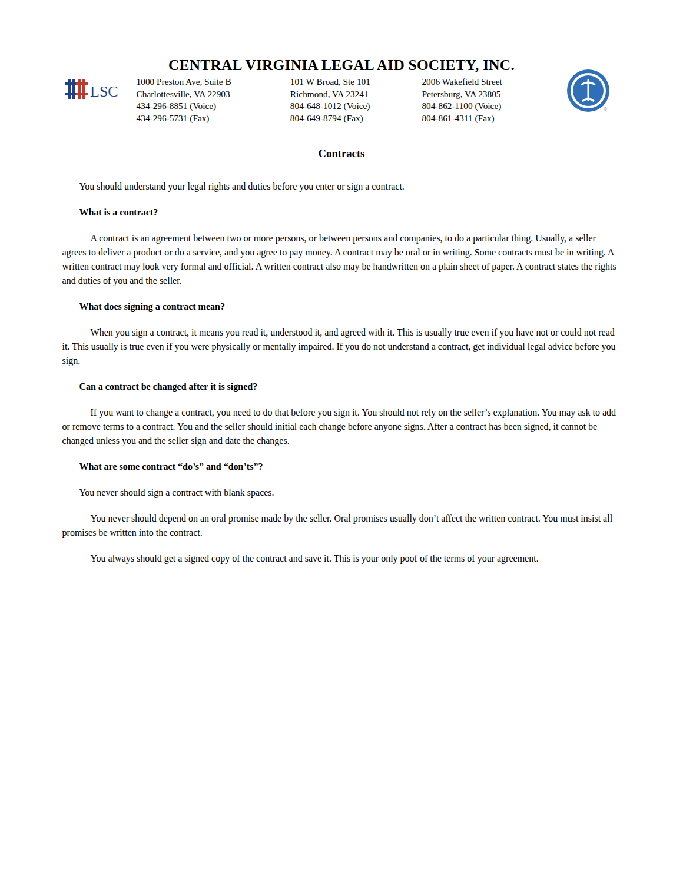LSC
CENTRAL VIRGINIA LEGAL AID SOCIETY, INC.
| 1000 Preston Ave, Suite B | 101 W Broad, Ste 101 | 2006 Wakefield Street |
| Charlottesville, VA 22903 | Richmond, VA 23241 | Petersburg, VA 23805 |
| 434-296-8851 (Voice) | 804-648-1012 (Voice) | 804-862-1100 (Voice) |
| 434-296-5731 (Fax) | 804-649-8794 (Fax) | 804-861-4311 (Fax) |
®
Contracts
You should understand your legal rights and duties before you enter or sign a contract.
What is a contract?
A contract is an agreement between two or more persons, or between persons and companies, to do a particular thing. Usually, a seller agrees to deliver a product or do a service, and you agree to pay money. A contract may be oral or in writing. Some contracts must be in writing. A written contract may look very formal and official. A written contract also may be handwritten on a plain sheet of paper. A contract states the rights and duties of you and the seller.
What does signing a contract mean?
When you sign a contract, it means you read it, understood it, and agreed with it. This is usually true even if you have not or could not read it. This usually is true even if you were physically or mentally impaired. If you do not understand a contract, get individual legal advice before you sign.
Can a contract be changed after it is signed?
If you want to change a contract, you need to do that before you sign it. You should not rely on the seller’s explanation. You may ask to add or remove terms to a contract. You and the seller should initial each change before anyone signs. After a contract has been signed, it cannot be changed unless you and the seller sign and date the changes.
What are some contract “do’s” and “don’ts”?
You never should sign a contract with blank spaces.
You never should depend on an oral promise made by the seller. Oral promises usually don’t affect the written contract. You must insist all promises be written into the contract.
You always should get a signed copy of the contract and save it. This is your only poof of the terms of your agreement.